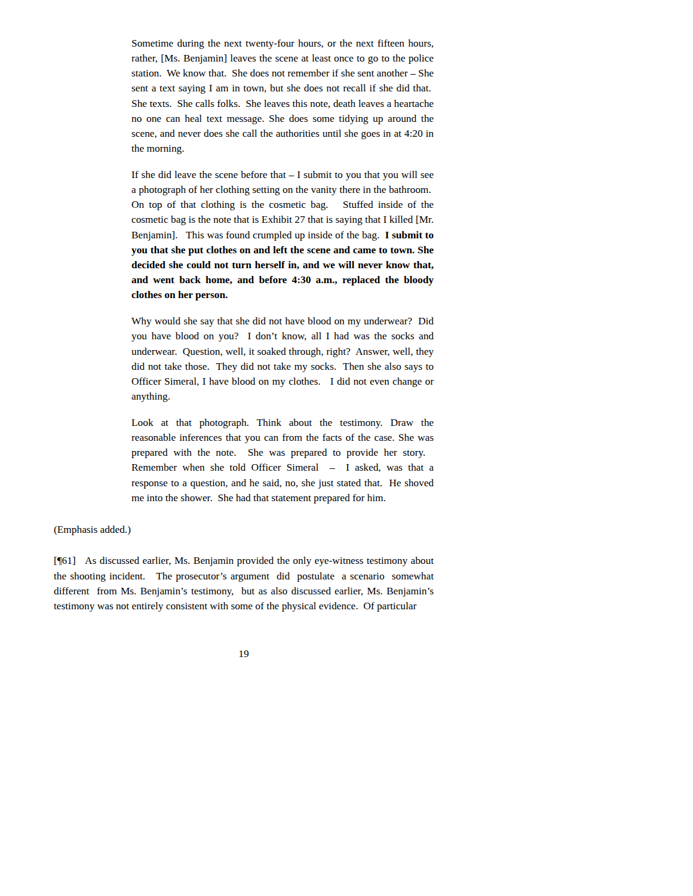Sometime during the next twenty-four hours, or the next fifteen hours, rather, [Ms. Benjamin] leaves the scene at least once to go to the police station. We know that. She does not remember if she sent another – She sent a text saying I am in town, but she does not recall if she did that. She texts. She calls folks. She leaves this note, death leaves a heartache no one can heal text message. She does some tidying up around the scene, and never does she call the authorities until she goes in at 4:20 in the morning.
If she did leave the scene before that – I submit to you that you will see a photograph of her clothing setting on the vanity there in the bathroom. On top of that clothing is the cosmetic bag. Stuffed inside of the cosmetic bag is the note that is Exhibit 27 that is saying that I killed [Mr. Benjamin]. This was found crumpled up inside of the bag. I submit to you that she put clothes on and left the scene and came to town. She decided she could not turn herself in, and we will never know that, and went back home, and before 4:30 a.m., replaced the bloody clothes on her person.
Why would she say that she did not have blood on my underwear? Did you have blood on you? I don’t know, all I had was the socks and underwear. Question, well, it soaked through, right? Answer, well, they did not take those. They did not take my socks. Then she also says to Officer Simeral, I have blood on my clothes. I did not even change or anything.
Look at that photograph. Think about the testimony. Draw the reasonable inferences that you can from the facts of the case. She was prepared with the note. She was prepared to provide her story. Remember when she told Officer Simeral – I asked, was that a response to a question, and he said, no, she just stated that. He shoved me into the shower. She had that statement prepared for him.
(Emphasis added.)
[¶61] As discussed earlier, Ms. Benjamin provided the only eye-witness testimony about the shooting incident. The prosecutor’s argument did postulate a scenario somewhat different from Ms. Benjamin’s testimony, but as also discussed earlier, Ms. Benjamin’s testimony was not entirely consistent with some of the physical evidence. Of particular
19